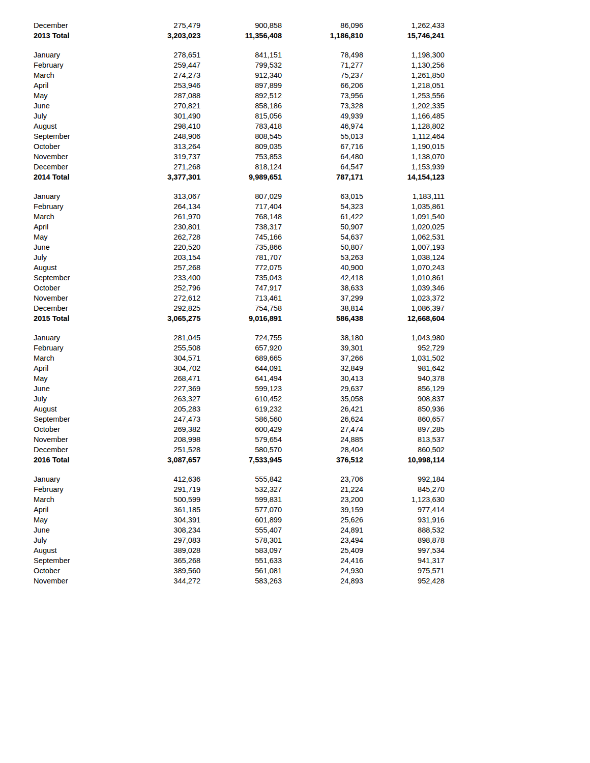| December | 275,479 | 900,858 | 86,096 | 1,262,433 |
| 2013 Total | 3,203,023 | 11,356,408 | 1,186,810 | 15,746,241 |
| January | 278,651 | 841,151 | 78,498 | 1,198,300 |
| February | 259,447 | 799,532 | 71,277 | 1,130,256 |
| March | 274,273 | 912,340 | 75,237 | 1,261,850 |
| April | 253,946 | 897,899 | 66,206 | 1,218,051 |
| May | 287,088 | 892,512 | 73,956 | 1,253,556 |
| June | 270,821 | 858,186 | 73,328 | 1,202,335 |
| July | 301,490 | 815,056 | 49,939 | 1,166,485 |
| August | 298,410 | 783,418 | 46,974 | 1,128,802 |
| September | 248,906 | 808,545 | 55,013 | 1,112,464 |
| October | 313,264 | 809,035 | 67,716 | 1,190,015 |
| November | 319,737 | 753,853 | 64,480 | 1,138,070 |
| December | 271,268 | 818,124 | 64,547 | 1,153,939 |
| 2014 Total | 3,377,301 | 9,989,651 | 787,171 | 14,154,123 |
| January | 313,067 | 807,029 | 63,015 | 1,183,111 |
| February | 264,134 | 717,404 | 54,323 | 1,035,861 |
| March | 261,970 | 768,148 | 61,422 | 1,091,540 |
| April | 230,801 | 738,317 | 50,907 | 1,020,025 |
| May | 262,728 | 745,166 | 54,637 | 1,062,531 |
| June | 220,520 | 735,866 | 50,807 | 1,007,193 |
| July | 203,154 | 781,707 | 53,263 | 1,038,124 |
| August | 257,268 | 772,075 | 40,900 | 1,070,243 |
| September | 233,400 | 735,043 | 42,418 | 1,010,861 |
| October | 252,796 | 747,917 | 38,633 | 1,039,346 |
| November | 272,612 | 713,461 | 37,299 | 1,023,372 |
| December | 292,825 | 754,758 | 38,814 | 1,086,397 |
| 2015 Total | 3,065,275 | 9,016,891 | 586,438 | 12,668,604 |
| January | 281,045 | 724,755 | 38,180 | 1,043,980 |
| February | 255,508 | 657,920 | 39,301 | 952,729 |
| March | 304,571 | 689,665 | 37,266 | 1,031,502 |
| April | 304,702 | 644,091 | 32,849 | 981,642 |
| May | 268,471 | 641,494 | 30,413 | 940,378 |
| June | 227,369 | 599,123 | 29,637 | 856,129 |
| July | 263,327 | 610,452 | 35,058 | 908,837 |
| August | 205,283 | 619,232 | 26,421 | 850,936 |
| September | 247,473 | 586,560 | 26,624 | 860,657 |
| October | 269,382 | 600,429 | 27,474 | 897,285 |
| November | 208,998 | 579,654 | 24,885 | 813,537 |
| December | 251,528 | 580,570 | 28,404 | 860,502 |
| 2016 Total | 3,087,657 | 7,533,945 | 376,512 | 10,998,114 |
| January | 412,636 | 555,842 | 23,706 | 992,184 |
| February | 291,719 | 532,327 | 21,224 | 845,270 |
| March | 500,599 | 599,831 | 23,200 | 1,123,630 |
| April | 361,185 | 577,070 | 39,159 | 977,414 |
| May | 304,391 | 601,899 | 25,626 | 931,916 |
| June | 308,234 | 555,407 | 24,891 | 888,532 |
| July | 297,083 | 578,301 | 23,494 | 898,878 |
| August | 389,028 | 583,097 | 25,409 | 997,534 |
| September | 365,268 | 551,633 | 24,416 | 941,317 |
| October | 389,560 | 561,081 | 24,930 | 975,571 |
| November | 344,272 | 583,263 | 24,893 | 952,428 |